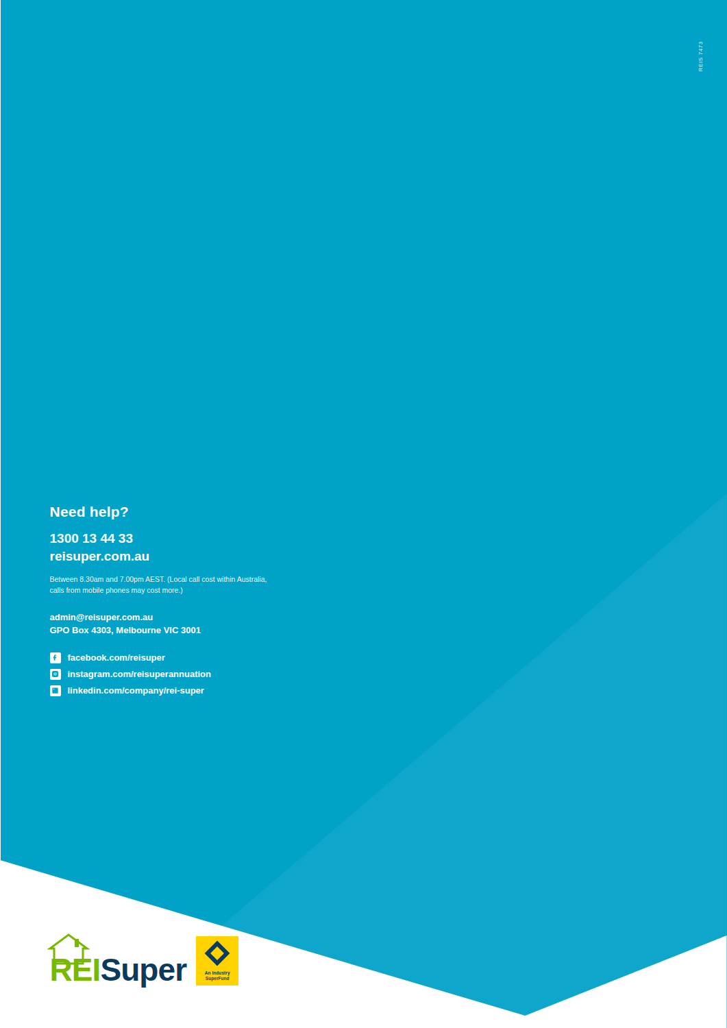REIS 7473
Need help?
1300 13 44 33
reisuper.com.au
Between 8.30am and 7.00pm AEST. (Local call cost within Australia,
calls from mobile phones may cost more.)
admin@reisuper.com.au
GPO Box 4303, Melbourne VIC 3001
facebook.com/reisuper
instagram.com/reisuperannuation
linkedin.com/company/rei-super
REI Super
An Industry
SuperFund